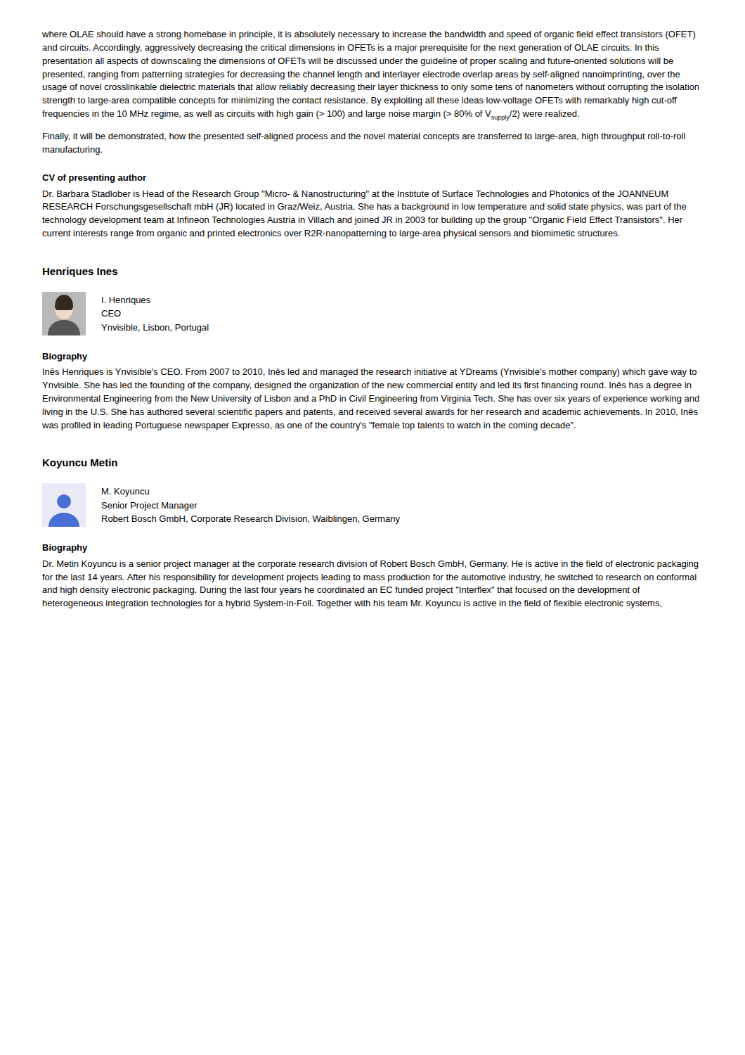where OLAE should have a strong homebase in principle, it is absolutely necessary to increase the bandwidth and speed of organic field effect transistors (OFET) and circuits. Accordingly, aggressively decreasing the critical dimensions in OFETs is a major prerequisite for the next generation of OLAE circuits. In this presentation all aspects of downscaling the dimensions of OFETs will be discussed under the guideline of proper scaling and future-oriented solutions will be presented, ranging from patterning strategies for decreasing the channel length and interlayer electrode overlap areas by self-aligned nanoimprinting, over the usage of novel crosslinkable dielectric materials that allow reliably decreasing their layer thickness to only some tens of nanometers without corrupting the isolation strength to large-area compatible concepts for minimizing the contact resistance. By exploiting all these ideas low-voltage OFETs with remarkably high cut-off frequencies in the 10 MHz regime, as well as circuits with high gain (> 100) and large noise margin (> 80% of Vsupply/2) were realized.
Finally, it will be demonstrated, how the presented self-aligned process and the novel material concepts are transferred to large-area, high throughput roll-to-roll manufacturing.
CV of presenting author
Dr. Barbara Stadlober is Head of the Research Group "Micro- & Nanostructuring" at the Institute of Surface Technologies and Photonics of the JOANNEUM RESEARCH Forschungsgesellschaft mbH (JR) located in Graz/Weiz, Austria. She has a background in low temperature and solid state physics, was part of the technology development team at Infineon Technologies Austria in Villach and joined JR in 2003 for building up the group "Organic Field Effect Transistors". Her current interests range from organic and printed electronics over R2R-nanopatterning to large-area physical sensors and biomimetic structures.
Henriques Ines
I. Henriques
CEO
Ynvisible, Lisbon, Portugal
Biography
Inês Henriques is Ynvisible's CEO. From 2007 to 2010, Inês led and managed the research initiative at YDreams (Ynvisible's mother company) which gave way to Ynvisible. She has led the founding of the company, designed the organization of the new commercial entity and led its first financing round. Inês has a degree in Environmental Engineering from the New University of Lisbon and a PhD in Civil Engineering from Virginia Tech. She has over six years of experience working and living in the U.S. She has authored several scientific papers and patents, and received several awards for her research and academic achievements. In 2010, Inês was profiled in leading Portuguese newspaper Expresso, as one of the country's "female top talents to watch in the coming decade".
Koyuncu Metin
M. Koyuncu
Senior Project Manager
Robert Bosch GmbH, Corporate Research Division, Waiblingen, Germany
Biography
Dr. Metin Koyuncu is a senior project manager at the corporate research division of Robert Bosch GmbH, Germany. He is active in the field of electronic packaging for the last 14 years. After his responsibility for development projects leading to mass production for the automotive industry, he switched to research on conformal and high density electronic packaging. During the last four years he coordinated an EC funded project "Interflex" that focused on the development of heterogeneous integration technologies for a hybrid System-in-Foil. Together with his team Mr. Koyuncu is active in the field of flexible electronic systems,